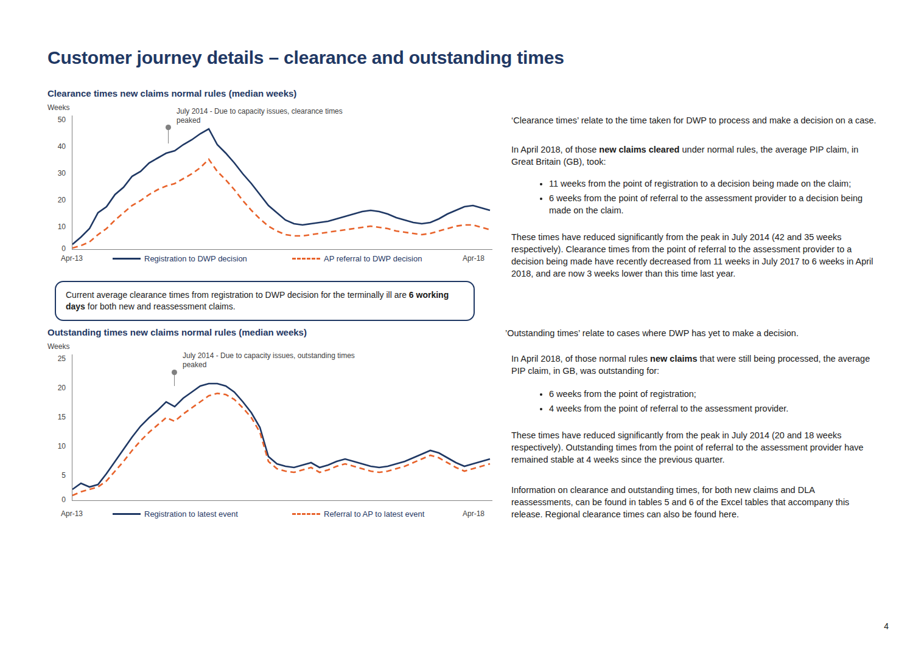Customer journey details – clearance and outstanding times
Clearance times new claims normal rules (median weeks)
Weeks
50
40
30
20
10
0
July 2014 - Due to capacity issues, clearance times peaked
Apr-13
Apr-18
Registration to DWP decision
AP referral to DWP decision
Current average clearance times from registration to DWP decision for the terminally ill are 6 working days for both new and reassessment claims.
Outstanding times new claims normal rules (median weeks)
Weeks
25
20
15
10
5
0
July 2014 - Due to capacity issues, outstanding times peaked
Apr-13
Apr-18
Registration to latest event
Referral to AP to latest event
‘Clearance times’ relate to the time taken for DWP to process and make a decision on a case.
In April 2018, of those new claims cleared under normal rules, the average PIP claim, in Great Britain (GB), took:
11 weeks from the point of registration to a decision being made on the claim;
6 weeks from the point of referral to the assessment provider to a decision being made on the claim.
These times have reduced significantly from the peak in July 2014 (42 and 35 weeks respectively). Clearance times from the point of referral to the assessment provider to a decision being made have recently decreased from 11 weeks in July 2017 to 6 weeks in April 2018, and are now 3 weeks lower than this time last year.
’Outstanding times’ relate to cases where DWP has yet to make a decision.
In April 2018, of those normal rules new claims that were still being processed, the average PIP claim, in GB, was outstanding for:
6 weeks from the point of registration;
4 weeks from the point of referral to the assessment provider.
These times have reduced significantly from the peak in July 2014 (20 and 18 weeks respectively). Outstanding times from the point of referral to the assessment provider have remained stable at 4 weeks since the previous quarter.
Information on clearance and outstanding times, for both new claims and DLA reassessments, can be found in tables 5 and 6 of the Excel tables that accompany this release. Regional clearance times can also be found here.
4